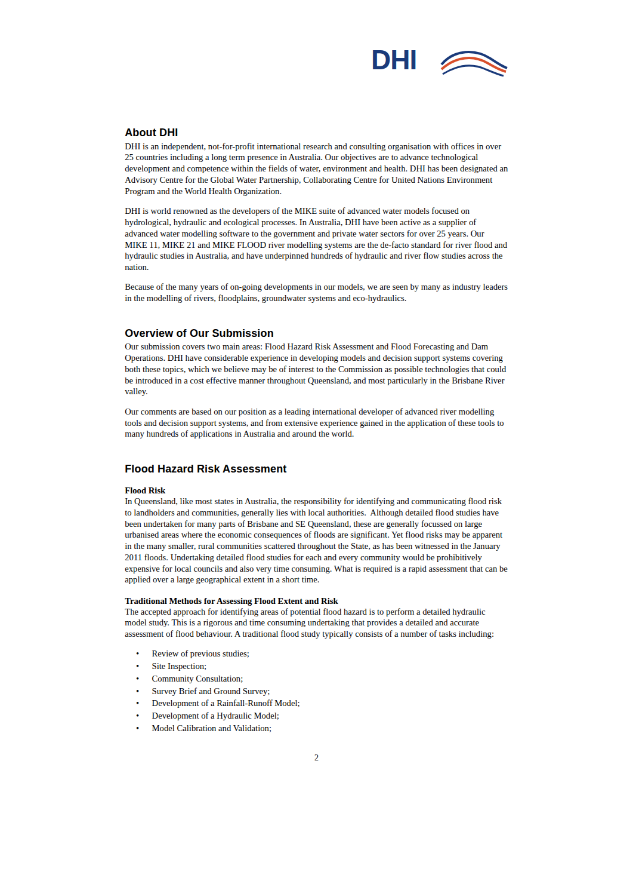DHI
About DHI
DHI is an independent, not-for-profit international research and consulting organisation with offices in over 25 countries including a long term presence in Australia. Our objectives are to advance technological development and competence within the fields of water, environment and health. DHI has been designated an Advisory Centre for the Global Water Partnership, Collaborating Centre for United Nations Environment Program and the World Health Organization.
DHI is world renowned as the developers of the MIKE suite of advanced water models focused on hydrological, hydraulic and ecological processes. In Australia, DHI have been active as a supplier of advanced water modelling software to the government and private water sectors for over 25 years. Our MIKE 11, MIKE 21 and MIKE FLOOD river modelling systems are the de-facto standard for river flood and hydraulic studies in Australia, and have underpinned hundreds of hydraulic and river flow studies across the nation.
Because of the many years of on-going developments in our models, we are seen by many as industry leaders in the modelling of rivers, floodplains, groundwater systems and eco-hydraulics.
Overview of Our Submission
Our submission covers two main areas: Flood Hazard Risk Assessment and Flood Forecasting and Dam Operations. DHI have considerable experience in developing models and decision support systems covering both these topics, which we believe may be of interest to the Commission as possible technologies that could be introduced in a cost effective manner throughout Queensland, and most particularly in the Brisbane River valley.
Our comments are based on our position as a leading international developer of advanced river modelling tools and decision support systems, and from extensive experience gained in the application of these tools to many hundreds of applications in Australia and around the world.
Flood Hazard Risk Assessment
Flood Risk
In Queensland, like most states in Australia, the responsibility for identifying and communicating flood risk to landholders and communities, generally lies with local authorities. Although detailed flood studies have been undertaken for many parts of Brisbane and SE Queensland, these are generally focussed on large urbanised areas where the economic consequences of floods are significant. Yet flood risks may be apparent in the many smaller, rural communities scattered throughout the State, as has been witnessed in the January 2011 floods. Undertaking detailed flood studies for each and every community would be prohibitively expensive for local councils and also very time consuming. What is required is a rapid assessment that can be applied over a large geographical extent in a short time.
Traditional Methods for Assessing Flood Extent and Risk
The accepted approach for identifying areas of potential flood hazard is to perform a detailed hydraulic model study. This is a rigorous and time consuming undertaking that provides a detailed and accurate assessment of flood behaviour. A traditional flood study typically consists of a number of tasks including:
Review of previous studies;
Site Inspection;
Community Consultation;
Survey Brief and Ground Survey;
Development of a Rainfall-Runoff Model;
Development of a Hydraulic Model;
Model Calibration and Validation;
2